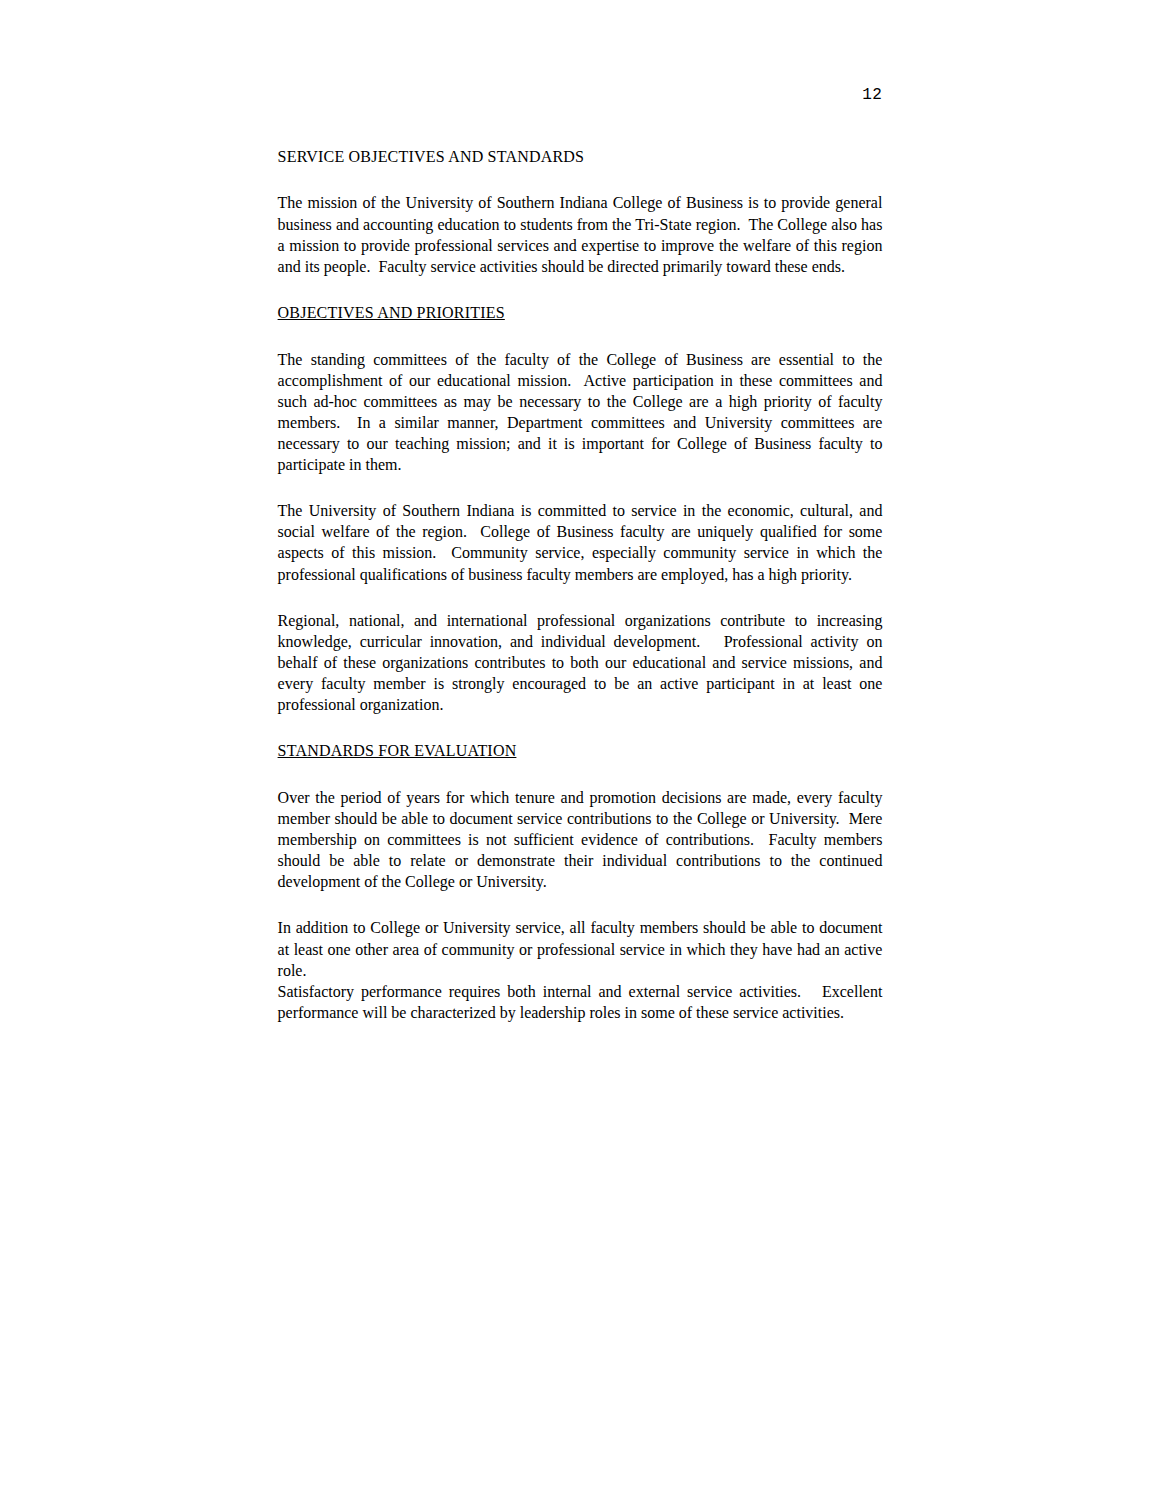12
SERVICE OBJECTIVES AND STANDARDS
The mission of the University of Southern Indiana College of Business is to provide general business and accounting education to students from the Tri-State region. The College also has a mission to provide professional services and expertise to improve the welfare of this region and its people. Faculty service activities should be directed primarily toward these ends.
OBJECTIVES AND PRIORITIES
The standing committees of the faculty of the College of Business are essential to the accomplishment of our educational mission. Active participation in these committees and such ad-hoc committees as may be necessary to the College are a high priority of faculty members. In a similar manner, Department committees and University committees are necessary to our teaching mission; and it is important for College of Business faculty to participate in them.
The University of Southern Indiana is committed to service in the economic, cultural, and social welfare of the region. College of Business faculty are uniquely qualified for some aspects of this mission. Community service, especially community service in which the professional qualifications of business faculty members are employed, has a high priority.
Regional, national, and international professional organizations contribute to increasing knowledge, curricular innovation, and individual development. Professional activity on behalf of these organizations contributes to both our educational and service missions, and every faculty member is strongly encouraged to be an active participant in at least one professional organization.
STANDARDS FOR EVALUATION
Over the period of years for which tenure and promotion decisions are made, every faculty member should be able to document service contributions to the College or University. Mere membership on committees is not sufficient evidence of contributions. Faculty members should be able to relate or demonstrate their individual contributions to the continued development of the College or University.
In addition to College or University service, all faculty members should be able to document at least one other area of community or professional service in which they have had an active role.
Satisfactory performance requires both internal and external service activities. Excellent performance will be characterized by leadership roles in some of these service activities.